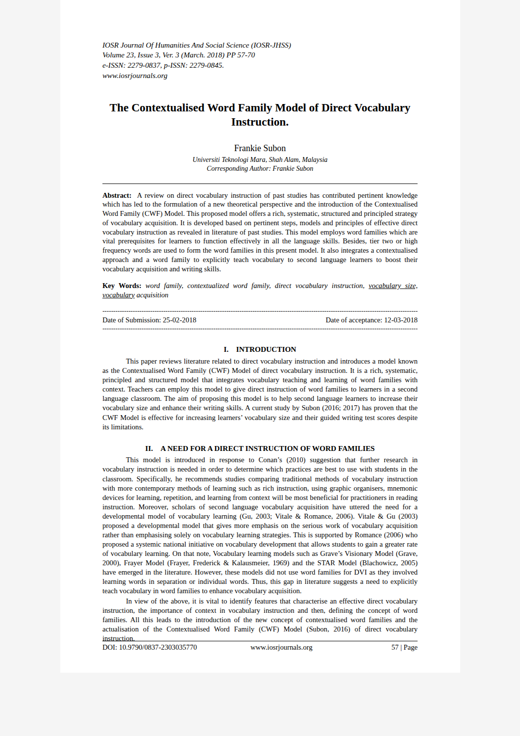IOSR Journal Of Humanities And Social Science (IOSR-JHSS)
Volume 23, Issue 3, Ver. 3 (March. 2018) PP 57-70
e-ISSN: 2279-0837, p-ISSN: 2279-0845.
www.iosrjournals.org
The Contextualised Word Family Model of Direct Vocabulary
Instruction.
Frankie Subon
Universiti Teknologi Mara, Shah Alam, Malaysia
Corresponding Author: Frankie Subon
Abstract: A review on direct vocabulary instruction of past studies has contributed pertinent knowledge which has led to the formulation of a new theoretical perspective and the introduction of the Contextualised Word Family (CWF) Model. This proposed model offers a rich, systematic, structured and principled strategy of vocabulary acquisition. It is developed based on pertinent steps, models and principles of effective direct vocabulary instruction as revealed in literature of past studies. This model employs word families which are vital prerequisites for learners to function effectively in all the language skills. Besides, tier two or high frequency words are used to form the word families in this present model. It also integrates a contextualised approach and a word family to explicitly teach vocabulary to second language learners to boost their vocabulary acquisition and writing skills.
Key Words: word family, contextualized word family, direct vocabulary instruction, vocabulary size, vocabulary acquisition
-----------------------------------------------------------------------------------------------------------------------------------------------------
Date of Submission: 25-02-2018 Date of acceptance: 12-03-2018
-----------------------------------------------------------------------------------------------------------------------------------------------------
I. INTRODUCTION
This paper reviews literature related to direct vocabulary instruction and introduces a model known as the Contextualised Word Family (CWF) Model of direct vocabulary instruction. It is a rich, systematic, principled and structured model that integrates vocabulary teaching and learning of word families with context. Teachers can employ this model to give direct instruction of word families to learners in a second language classroom. The aim of proposing this model is to help second language learners to increase their vocabulary size and enhance their writing skills. A current study by Subon (2016; 2017) has proven that the CWF Model is effective for increasing learners’ vocabulary size and their guided writing test scores despite its limitations.
II. A NEED FOR A DIRECT INSTRUCTION OF WORD FAMILIES
This model is introduced in response to Conan’s (2010) suggestion that further research in vocabulary instruction is needed in order to determine which practices are best to use with students in the classroom. Specifically, he recommends studies comparing traditional methods of vocabulary instruction with more contemporary methods of learning such as rich instruction, using graphic organisers, mnemonic devices for learning, repetition, and learning from context will be most beneficial for practitioners in reading instruction. Moreover, scholars of second language vocabulary acquisition have uttered the need for a developmental model of vocabulary learning (Gu, 2003; Vitale & Romance, 2006). Vitale & Gu (2003) proposed a developmental model that gives more emphasis on the serious work of vocabulary acquisition rather than emphasising solely on vocabulary learning strategies. This is supported by Romance (2006) who proposed a systemic national initiative on vocabulary development that allows students to gain a greater rate of vocabulary learning. On that note, Vocabulary learning models such as Grave’s Visionary Model (Grave, 2000), Frayer Model (Frayer, Frederick & Kalausmeier, 1969) and the STAR Model (Blachowicz, 2005) have emerged in the literature. However, these models did not use word families for DVI as they involved learning words in separation or individual words. Thus, this gap in literature suggests a need to explicitly teach vocabulary in word families to enhance vocabulary acquisition.
In view of the above, it is vital to identify features that characterise an effective direct vocabulary instruction, the importance of context in vocabulary instruction and then, defining the concept of word families. All this leads to the introduction of the new concept of contextualised word families and the actualisation of the Contextualised Word Family (CWF) Model (Subon, 2016) of direct vocabulary instruction.
DOI: 10.9790/0837-2303035770 www.iosrjournals.org 57 | Page